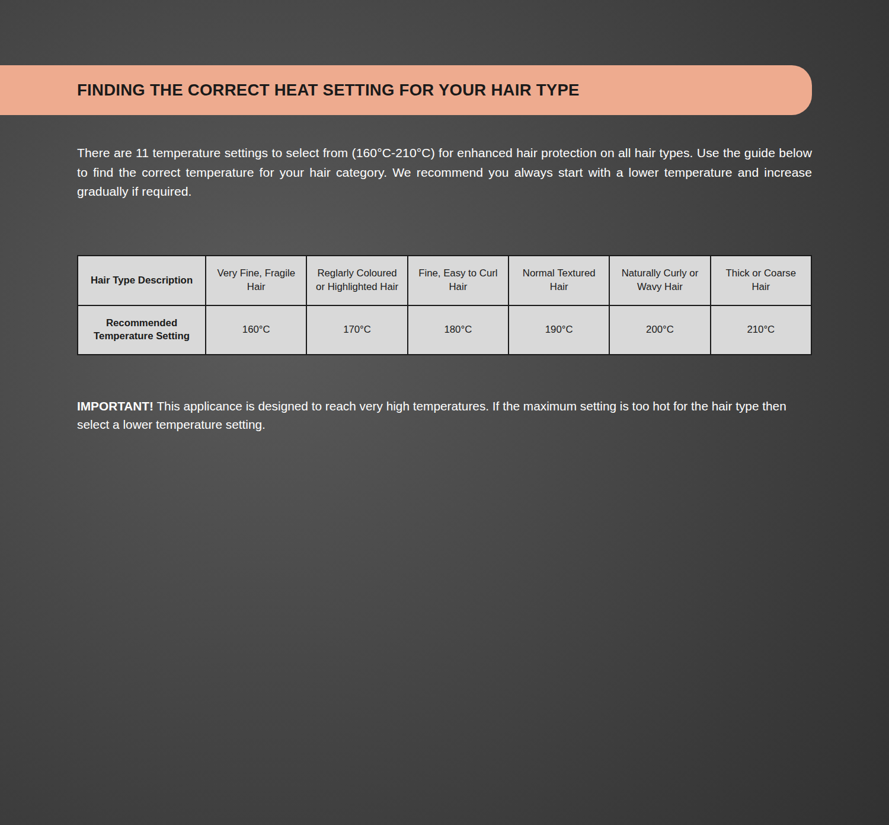FINDING THE CORRECT HEAT SETTING FOR YOUR HAIR TYPE
There are 11 temperature settings to select from (160°C-210°C) for enhanced hair protection on all hair types. Use the guide below to find the correct temperature for your hair category. We recommend you always start with a lower temperature and increase gradually if required.
| Hair Type Description | Very Fine, Fragile Hair | Reglarly Coloured or Highlighted Hair | Fine, Easy to Curl Hair | Normal Textured Hair | Naturally Curly or Wavy Hair | Thick or Coarse Hair |
| Recommended Temperature Setting | 160°C | 170°C | 180°C | 190°C | 200°C | 210°C |
IMPORTANT! This applicance is designed to reach very high temperatures. If the maximum setting is too hot for the hair type then select a lower temperature setting.